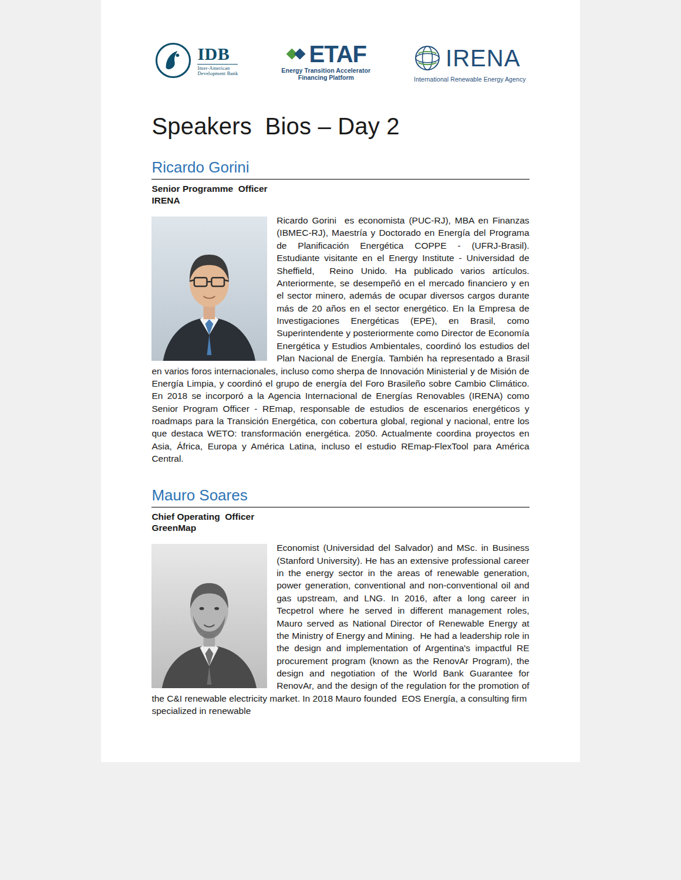IDB
Inter-American
Development Bank
ETAF
Energy Transition Accelerator
Financing Platform
IRENA
International Renewable Energy Agency
Speakers Bios – Day 2
Ricardo Gorini
Senior Programme Officer IRENA
Ricardo Gorini es economista (PUC-RJ), MBA en Finanzas (IBMEC-RJ), Maestría y Doctorado en Energía del Programa de Planificación Energética COPPE - (UFRJ-Brasil). Estudiante visitante en el Energy Institute - Universidad de Sheffield, Reino Unido. Ha publicado varios artículos. Anteriormente, se desempeñó en el mercado financiero y en el sector minero, además de ocupar diversos cargos durante más de 20 años en el sector energético. En la Empresa de Investigaciones Energéticas (EPE), en Brasil, como Superintendente y posteriormente como Director de Economía Energética y Estudios Ambientales, coordinó los estudios del Plan Nacional de Energía. También ha representado a Brasil en varios foros internacionales, incluso como sherpa de Innovación Ministerial y de Misión de Energía Limpia, y coordinó el grupo de energía del Foro Brasileño sobre Cambio Climático. En 2018 se incorporó a la Agencia Internacional de Energías Renovables (IRENA) como Senior Program Officer - REmap, responsable de estudios de escenarios energéticos y roadmaps para la Transición Energética, con cobertura global, regional y nacional, entre los que destaca WETO: transformación energética. 2050. Actualmente coordina proyectos en Asia, África, Europa y América Latina, incluso el estudio REmap-FlexTool para América Central.
Mauro Soares
Chief Operating Officer GreenMap
Economist (Universidad del Salvador) and MSc. in Business (Stanford University). He has an extensive professional career in the energy sector in the areas of renewable generation, power generation, conventional and non-conventional oil and gas upstream, and LNG. In 2016, after a long career in Tecpetrol where he served in different management roles, Mauro served as National Director of Renewable Energy at the Ministry of Energy and Mining. He had a leadership role in the design and implementation of Argentina's impactful RE procurement program (known as the RenovAr Program), the design and negotiation of the World Bank Guarantee for RenovAr, and the design of the regulation for the promotion of the C&I renewable electricity market. In 2018 Mauro founded EOS Energía, a consulting firm specialized in renewable